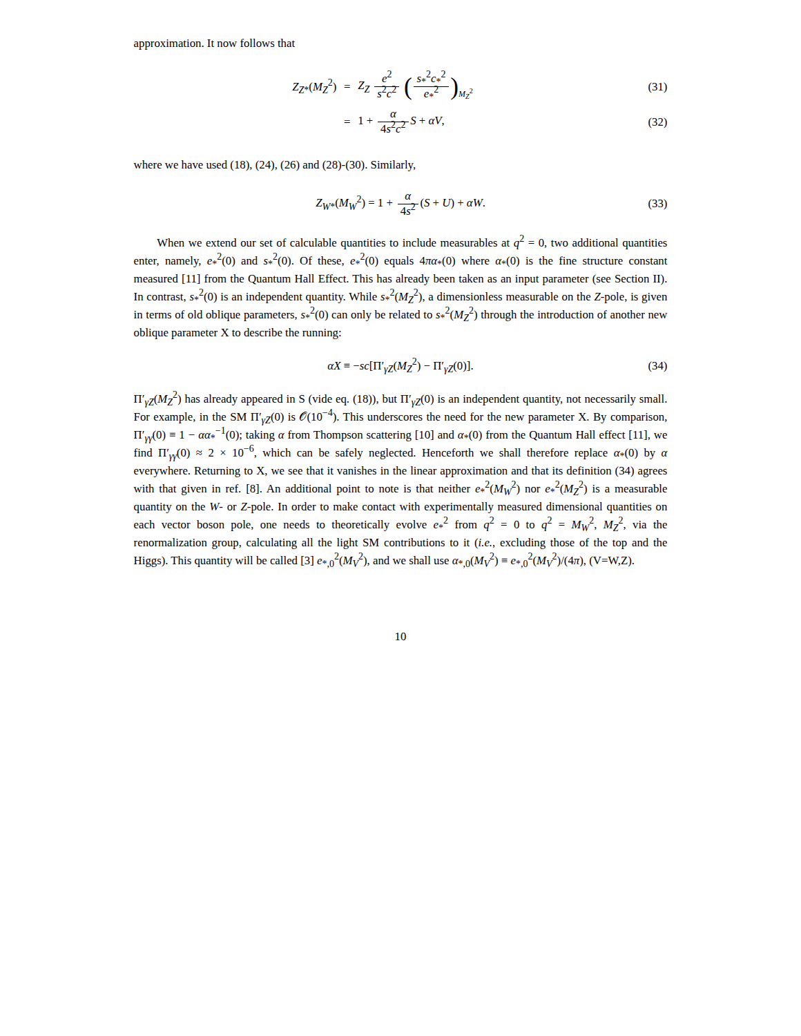approximation. It now follows that
| Z Z * ( M Z 2 ) | = | Z Z e 2 s 2 c 2 ( s * 2 c * 2 e * 2 ) M Z 2 | (31) |
| | = | 1 + α 4 s 2 c 2 S + αV , | (32) |
where we have used (18), (24), (26) and (28)-(30). Similarly,
ZW*(MW2) = 1 + α 4s2(S + U) + αW. (33)
When we extend our set of calculable quantities to include measurables at q2 = 0, two additional quantities enter, namely, e*2(0) and s*2(0). Of these, e*2(0) equals 4πα*(0) where α*(0) is the fine structure constant measured [11] from the Quantum Hall Effect. This has already been taken as an input parameter (see Section II). In contrast, s*2(0) is an independent quantity. While s*2(MZ2), a dimensionless measurable on the Z-pole, is given in terms of old oblique parameters, s*2(0) can only be related to s*2(MZ2) through the introduction of another new oblique parameter X to describe the running:
αX ≡ −sc[Π′γZ(MZ2) − Π′γZ(0)]. (34)
Π′γZ(MZ2) has already appeared in S (vide eq. (18)), but Π′γZ(0) is an independent quantity, not necessarily small. For example, in the SM Π′γZ(0) is 𝒪(10−4). This underscores the need for the new parameter X. By comparison, Π′γγ(0) ≡ 1 − αα*−1(0); taking α from Thompson scattering [10] and α*(0) from the Quantum Hall effect [11], we find Π′γγ(0) ≈ 2 × 10−6, which can be safely neglected. Henceforth we shall therefore replace α*(0) by α everywhere. Returning to X, we see that it vanishes in the linear approximation and that its definition (34) agrees with that given in ref. [8]. An additional point to note is that neither e*2(MW2) nor e*2(MZ2) is a measurable quantity on the W- or Z-pole. In order to make contact with experimentally measured dimensional quantities on each vector boson pole, one needs to theoretically evolve e*2 from q2 = 0 to q2 = MW2, MZ2, via the renormalization group, calculating all the light SM contributions to it (i.e., excluding those of the top and the Higgs). This quantity will be called [3] e*,02(MV2), and we shall use α*,0(MV2) ≡ e*,02(MV2)/(4π), (V=W,Z).
10